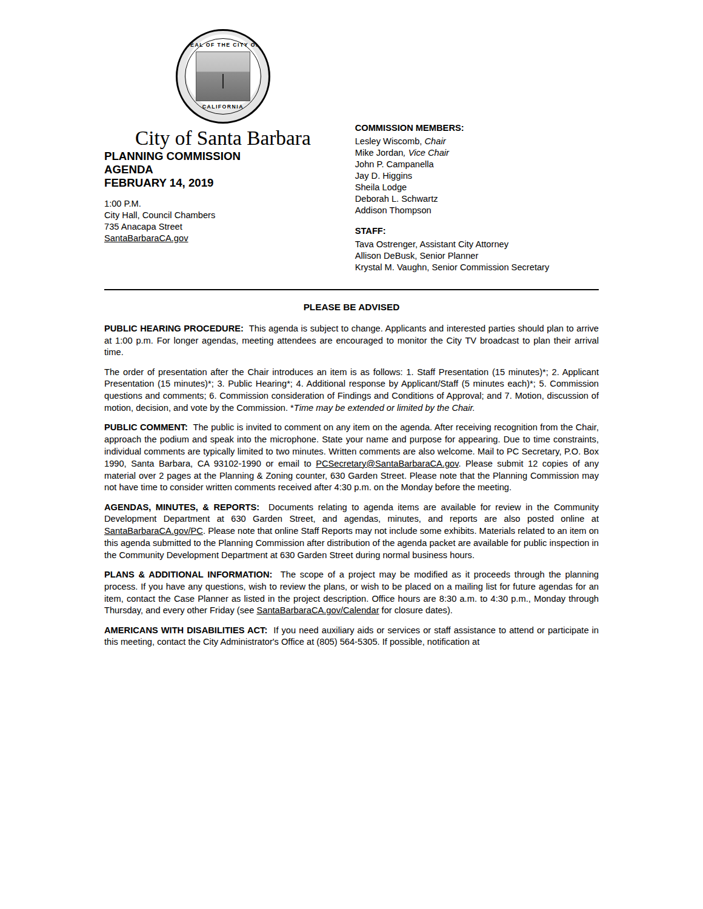SEAL OF THE CITY OF
CALIFORNIA
City of Santa Barbara
PLANNING COMMISSION
AGENDA
FEBRUARY 14, 2019
1:00 P.M.
City Hall, Council Chambers
735 Anacapa Street
SantaBarbaraCA.gov
COMMISSION MEMBERS:
Lesley Wiscomb, Chair
Mike Jordan, Vice Chair
John P. Campanella
Jay D. Higgins
Sheila Lodge
Deborah L. Schwartz
Addison Thompson
STAFF:
Tava Ostrenger, Assistant City Attorney
Allison DeBusk, Senior Planner
Krystal M. Vaughn, Senior Commission Secretary
PLEASE BE ADVISED
PUBLIC HEARING PROCEDURE: This agenda is subject to change. Applicants and interested parties should plan to arrive at 1:00 p.m. For longer agendas, meeting attendees are encouraged to monitor the City TV broadcast to plan their arrival time.
The order of presentation after the Chair introduces an item is as follows: 1. Staff Presentation (15 minutes)*; 2. Applicant Presentation (15 minutes)*; 3. Public Hearing*; 4. Additional response by Applicant/Staff (5 minutes each)*; 5. Commission questions and comments; 6. Commission consideration of Findings and Conditions of Approval; and 7. Motion, discussion of motion, decision, and vote by the Commission. *Time may be extended or limited by the Chair.
PUBLIC COMMENT: The public is invited to comment on any item on the agenda. After receiving recognition from the Chair, approach the podium and speak into the microphone. State your name and purpose for appearing. Due to time constraints, individual comments are typically limited to two minutes. Written comments are also welcome. Mail to PC Secretary, P.O. Box 1990, Santa Barbara, CA 93102-1990 or email to PCSecretary@SantaBarbaraCA.gov. Please submit 12 copies of any material over 2 pages at the Planning & Zoning counter, 630 Garden Street. Please note that the Planning Commission may not have time to consider written comments received after 4:30 p.m. on the Monday before the meeting.
AGENDAS, MINUTES, & REPORTS: Documents relating to agenda items are available for review in the Community Development Department at 630 Garden Street, and agendas, minutes, and reports are also posted online at SantaBarbaraCA.gov/PC. Please note that online Staff Reports may not include some exhibits. Materials related to an item on this agenda submitted to the Planning Commission after distribution of the agenda packet are available for public inspection in the Community Development Department at 630 Garden Street during normal business hours.
PLANS & ADDITIONAL INFORMATION: The scope of a project may be modified as it proceeds through the planning process. If you have any questions, wish to review the plans, or wish to be placed on a mailing list for future agendas for an item, contact the Case Planner as listed in the project description. Office hours are 8:30 a.m. to 4:30 p.m., Monday through Thursday, and every other Friday (see SantaBarbaraCA.gov/Calendar for closure dates).
AMERICANS WITH DISABILITIES ACT: If you need auxiliary aids or services or staff assistance to attend or participate in this meeting, contact the City Administrator's Office at (805) 564-5305. If possible, notification at